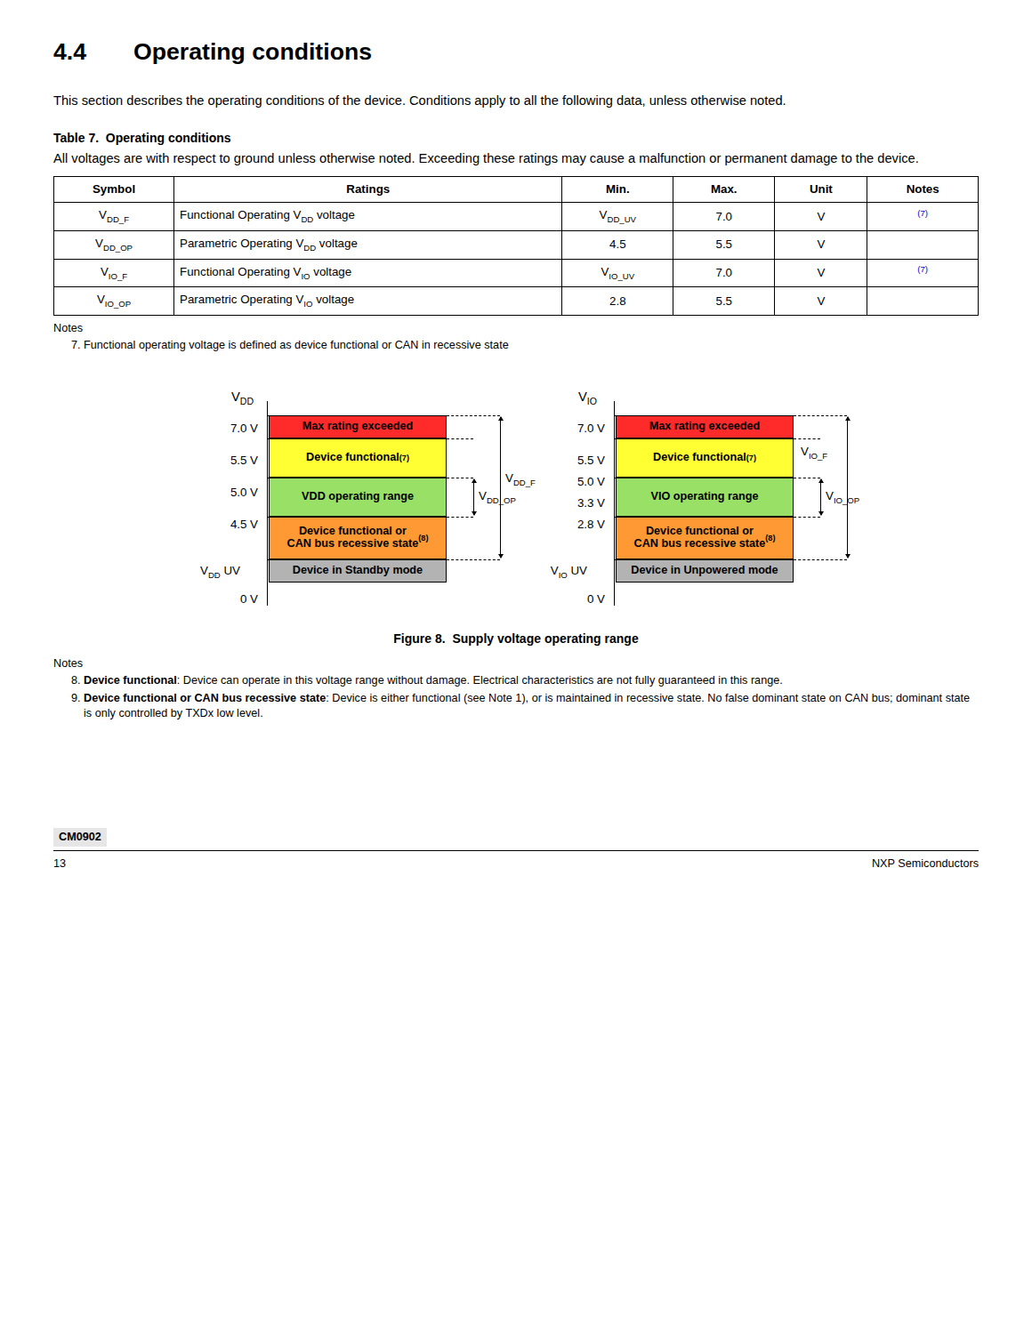4.4 Operating conditions
This section describes the operating conditions of the device. Conditions apply to all the following data, unless otherwise noted.
Table 7. Operating conditions
All voltages are with respect to ground unless otherwise noted. Exceeding these ratings may cause a malfunction or permanent damage to the device.
| Symbol | Ratings | Min. | Max. | Unit | Notes |
| --- | --- | --- | --- | --- | --- |
| V DD_F | Functional Operating V DD voltage | V DD_UV | 7.0 | V | (7) |
| V DD_OP | Parametric Operating V DD voltage | 4.5 | 5.5 | V | |
| V IO_F | Functional Operating V IO voltage | V IO_UV | 7.0 | V | (7) |
| V IO_OP | Parametric Operating V IO voltage | 2.8 | 5.5 | V | |
Notes
Functional operating voltage is defined as device functional or CAN in recessive state
VDD
7.0 V
5.5 V
5.0 V
4.5 V
VDD UV
0 V
Max rating exceeded
Device functional (7)
VDD operating range
Device functional or
CAN bus recessive state (8)
Device in Standby mode
VDD_OP
VDD_F
VIO
7.0 V
5.5 V
5.0 V
3.3 V
2.8 V
VIO UV
0 V
Max rating exceeded
Device functional (7)
VIO operating range
Device functional or
CAN bus recessive state (8)
Device in Unpowered mode
VIO_OP
VIO_F
Figure 8. Supply voltage operating range
Notes
Device functional: Device can operate in this voltage range without damage. Electrical characteristics are not fully guaranteed in this range.
Device functional or CAN bus recessive state: Device is either functional (see Note 1), or is maintained in recessive state. No false dominant state on CAN bus; dominant state is only controlled by TXDx low level.
CM0902
13
NXP Semiconductors